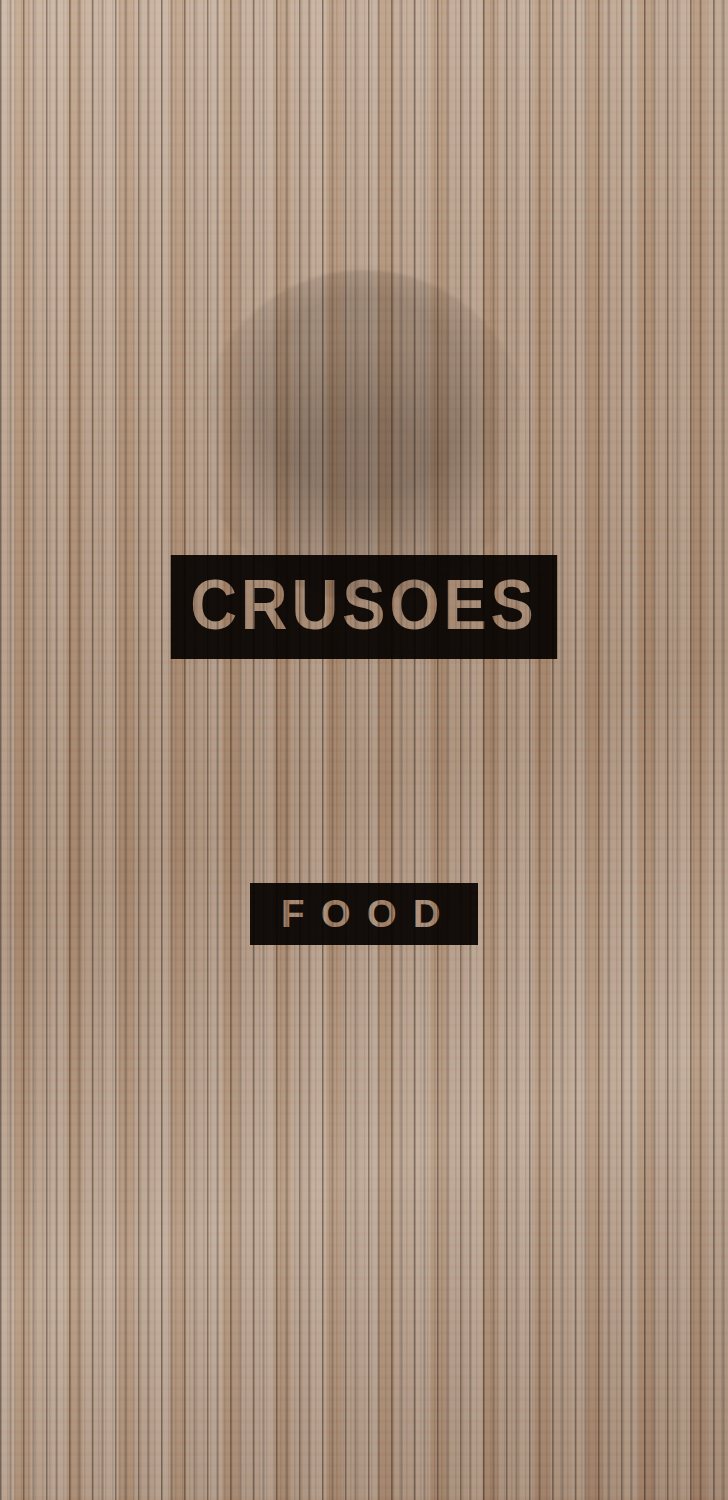Crusoes
Food